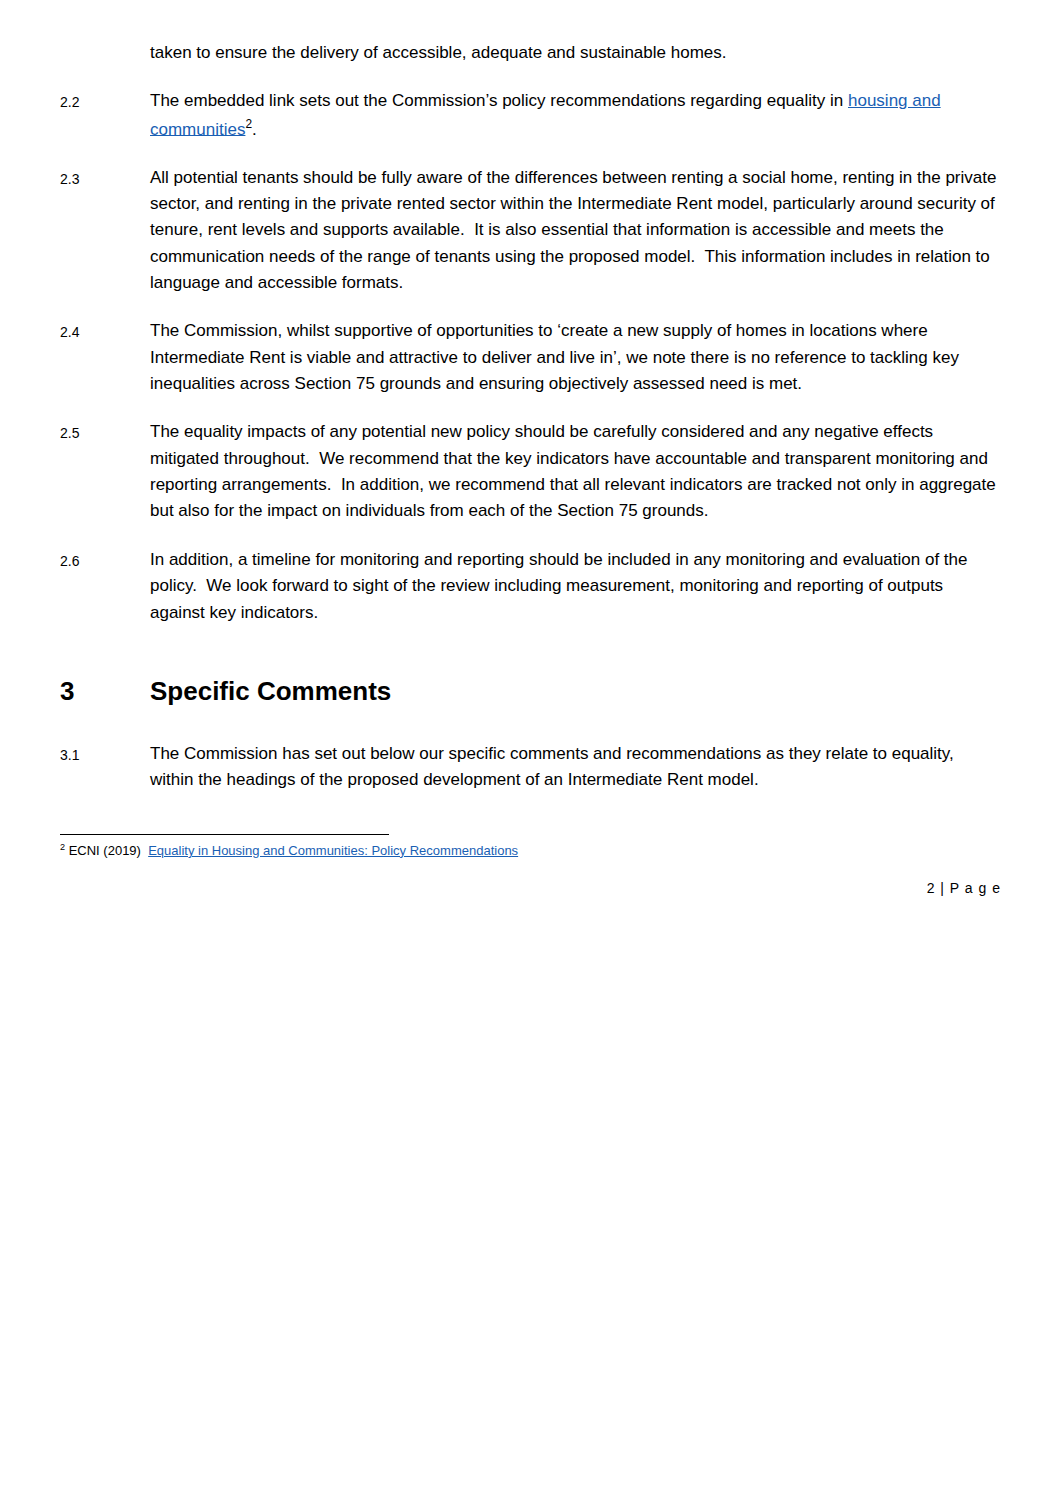taken to ensure the delivery of accessible, adequate and sustainable homes.
2.2
The embedded link sets out the Commission’s policy recommendations regarding equality in housing and communities2.
2.3
All potential tenants should be fully aware of the differences between renting a social home, renting in the private sector, and renting in the private rented sector within the Intermediate Rent model, particularly around security of tenure, rent levels and supports available. It is also essential that information is accessible and meets the communication needs of the range of tenants using the proposed model. This information includes in relation to language and accessible formats.
2.4
The Commission, whilst supportive of opportunities to ‘create a new supply of homes in locations where Intermediate Rent is viable and attractive to deliver and live in’, we note there is no reference to tackling key inequalities across Section 75 grounds and ensuring objectively assessed need is met.
2.5
The equality impacts of any potential new policy should be carefully considered and any negative effects mitigated throughout. We recommend that the key indicators have accountable and transparent monitoring and reporting arrangements. In addition, we recommend that all relevant indicators are tracked not only in aggregate but also for the impact on individuals from each of the Section 75 grounds.
2.6
In addition, a timeline for monitoring and reporting should be included in any monitoring and evaluation of the policy. We look forward to sight of the review including measurement, monitoring and reporting of outputs against key indicators.
3 Specific Comments
3.1
The Commission has set out below our specific comments and recommendations as they relate to equality, within the headings of the proposed development of an Intermediate Rent model.
2 ECNI (2019) Equality in Housing and Communities: Policy Recommendations
2 | P a g e